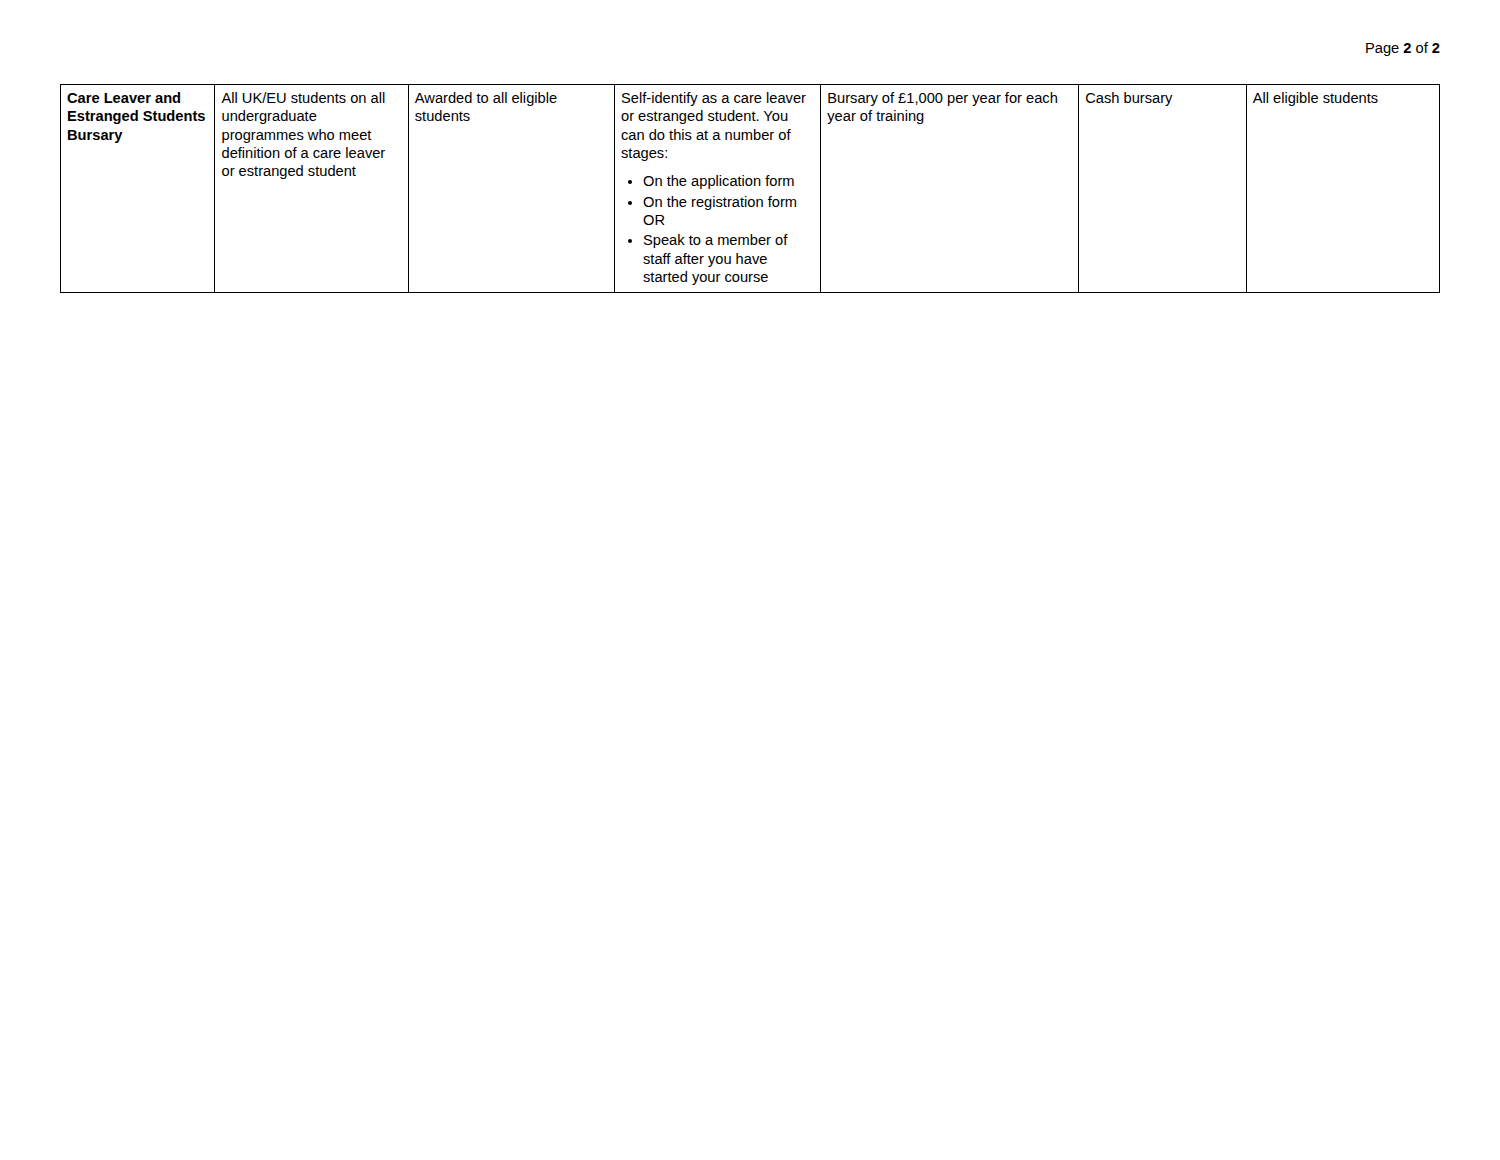Page 2 of 2
| Care Leaver and Estranged Students Bursary | All UK/EU students on all undergraduate programmes who meet definition of a care leaver or estranged student | Awarded to all eligible students | Self-identify as a care leaver or estranged student. You can do this at a number of stages: On the application form On the registration form OR Speak to a member of staff after you have started your course | Bursary of £1,000 per year for each year of training | Cash bursary | All eligible students |